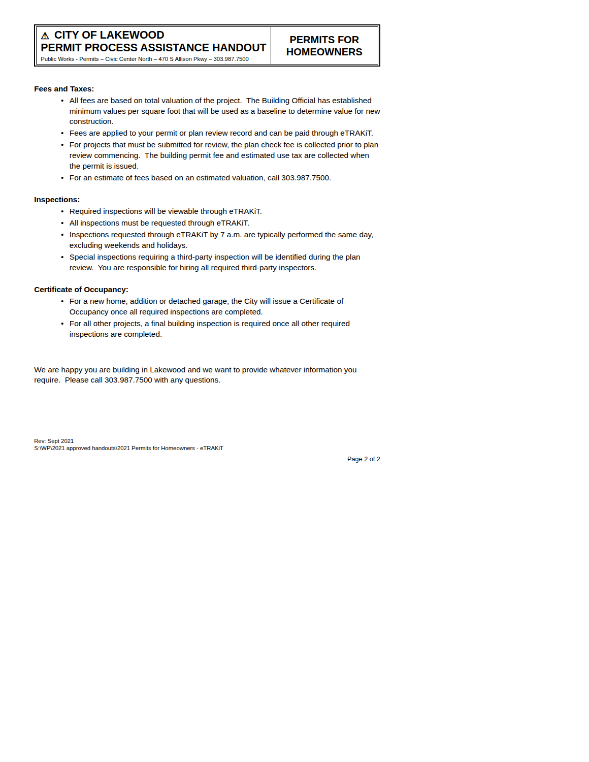⚠ CITY OF LAKEWOOD
PERMIT PROCESS ASSISTANCE HANDOUT
Public Works - Permits – Civic Center North – 470 S Allison Pkwy – 303.987.7500
PERMITS FOR
HOMEOWNERS
Fees and Taxes:
All fees are based on total valuation of the project. The Building Official has established minimum values per square foot that will be used as a baseline to determine value for new construction.
Fees are applied to your permit or plan review record and can be paid through eTRAKiT.
For projects that must be submitted for review, the plan check fee is collected prior to plan review commencing. The building permit fee and estimated use tax are collected when the permit is issued.
For an estimate of fees based on an estimated valuation, call 303.987.7500.
Inspections:
Required inspections will be viewable through eTRAKiT.
All inspections must be requested through eTRAKiT.
Inspections requested through eTRAKiT by 7 a.m. are typically performed the same day, excluding weekends and holidays.
Special inspections requiring a third-party inspection will be identified during the plan review. You are responsible for hiring all required third-party inspectors.
Certificate of Occupancy:
For a new home, addition or detached garage, the City will issue a Certificate of Occupancy once all required inspections are completed.
For all other projects, a final building inspection is required once all other required inspections are completed.
We are happy you are building in Lakewood and we want to provide whatever information you require. Please call 303.987.7500 with any questions.
Rev: Sept 2021
S:\WP\2021 approved handouts\2021 Permits for Homeowners - eTRAKiT
Page 2 of 2